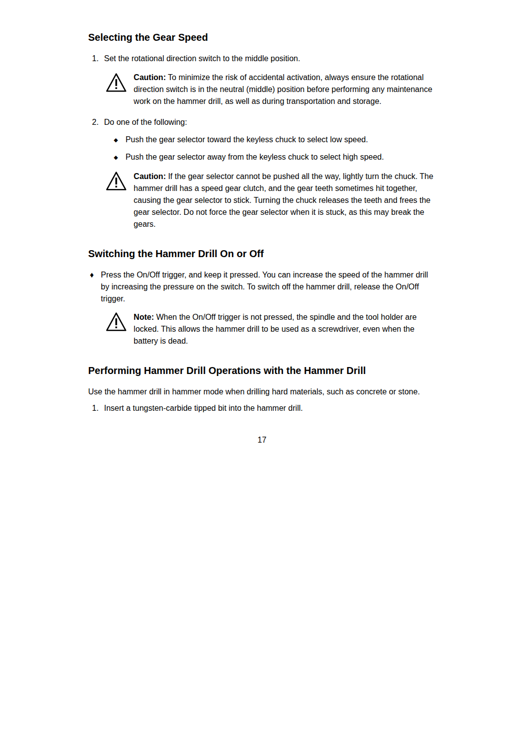Selecting the Gear Speed
Set the rotational direction switch to the middle position.
Caution: To minimize the risk of accidental activation, always ensure the rotational direction switch is in the neutral (middle) position before performing any maintenance work on the hammer drill, as well as during transportation and storage.
Do one of the following:
Push the gear selector toward the keyless chuck to select low speed.
Push the gear selector away from the keyless chuck to select high speed.
Caution: If the gear selector cannot be pushed all the way, lightly turn the chuck. The hammer drill has a speed gear clutch, and the gear teeth sometimes hit together, causing the gear selector to stick. Turning the chuck releases the teeth and frees the gear selector. Do not force the gear selector when it is stuck, as this may break the gears.
Switching the Hammer Drill On or Off
Press the On/Off trigger, and keep it pressed. You can increase the speed of the hammer drill by increasing the pressure on the switch. To switch off the hammer drill, release the On/Off trigger.
Note: When the On/Off trigger is not pressed, the spindle and the tool holder are locked. This allows the hammer drill to be used as a screwdriver, even when the battery is dead.
Performing Hammer Drill Operations with the Hammer Drill
Use the hammer drill in hammer mode when drilling hard materials, such as concrete or stone.
Insert a tungsten-carbide tipped bit into the hammer drill.
17